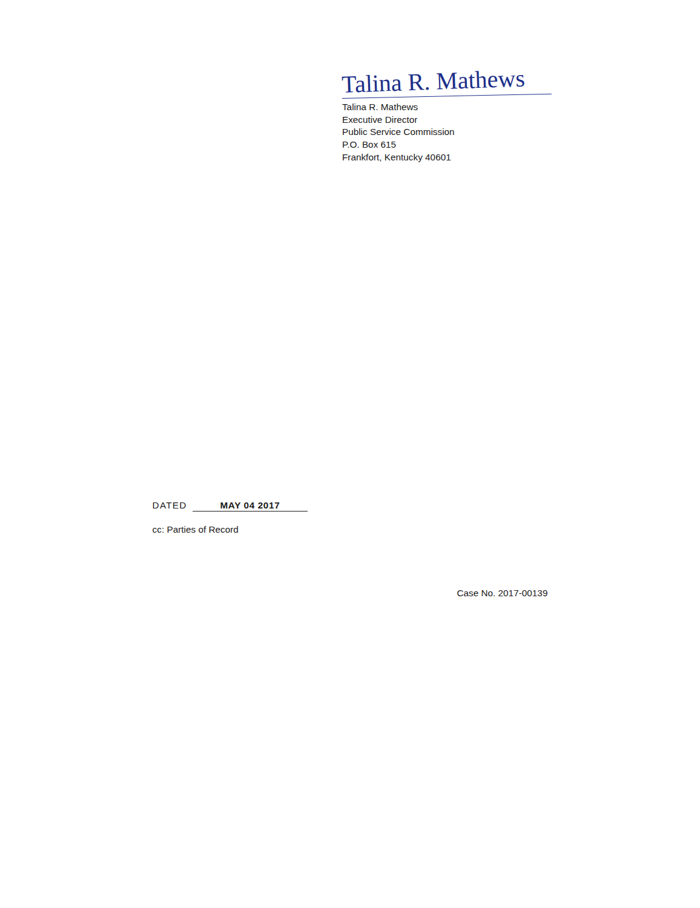Talina R. Mathews
Talina R. Mathews
Executive Director
Public Service Commission
P.O. Box 615
Frankfort, Kentucky 40601
DATED MAY 04 2017
cc: Parties of Record
Case No. 2017-00139